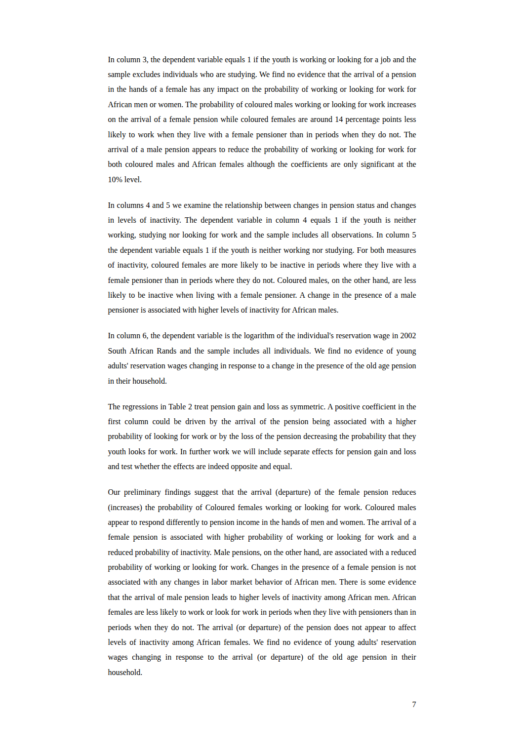In column 3, the dependent variable equals 1 if the youth is working or looking for a job and the sample excludes individuals who are studying. We find no evidence that the arrival of a pension in the hands of a female has any impact on the probability of working or looking for work for African men or women. The probability of coloured males working or looking for work increases on the arrival of a female pension while coloured females are around 14 percentage points less likely to work when they live with a female pensioner than in periods when they do not. The arrival of a male pension appears to reduce the probability of working or looking for work for both coloured males and African females although the coefficients are only significant at the 10% level.
In columns 4 and 5 we examine the relationship between changes in pension status and changes in levels of inactivity. The dependent variable in column 4 equals 1 if the youth is neither working, studying nor looking for work and the sample includes all observations. In column 5 the dependent variable equals 1 if the youth is neither working nor studying. For both measures of inactivity, coloured females are more likely to be inactive in periods where they live with a female pensioner than in periods where they do not. Coloured males, on the other hand, are less likely to be inactive when living with a female pensioner. A change in the presence of a male pensioner is associated with higher levels of inactivity for African males.
In column 6, the dependent variable is the logarithm of the individual's reservation wage in 2002 South African Rands and the sample includes all individuals. We find no evidence of young adults' reservation wages changing in response to a change in the presence of the old age pension in their household.
The regressions in Table 2 treat pension gain and loss as symmetric. A positive coefficient in the first column could be driven by the arrival of the pension being associated with a higher probability of looking for work or by the loss of the pension decreasing the probability that they youth looks for work. In further work we will include separate effects for pension gain and loss and test whether the effects are indeed opposite and equal.
Our preliminary findings suggest that the arrival (departure) of the female pension reduces (increases) the probability of Coloured females working or looking for work. Coloured males appear to respond differently to pension income in the hands of men and women. The arrival of a female pension is associated with higher probability of working or looking for work and a reduced probability of inactivity. Male pensions, on the other hand, are associated with a reduced probability of working or looking for work. Changes in the presence of a female pension is not associated with any changes in labor market behavior of African men. There is some evidence that the arrival of male pension leads to higher levels of inactivity among African men. African females are less likely to work or look for work in periods when they live with pensioners than in periods when they do not. The arrival (or departure) of the pension does not appear to affect levels of inactivity among African females. We find no evidence of young adults' reservation wages changing in response to the arrival (or departure) of the old age pension in their household.
7